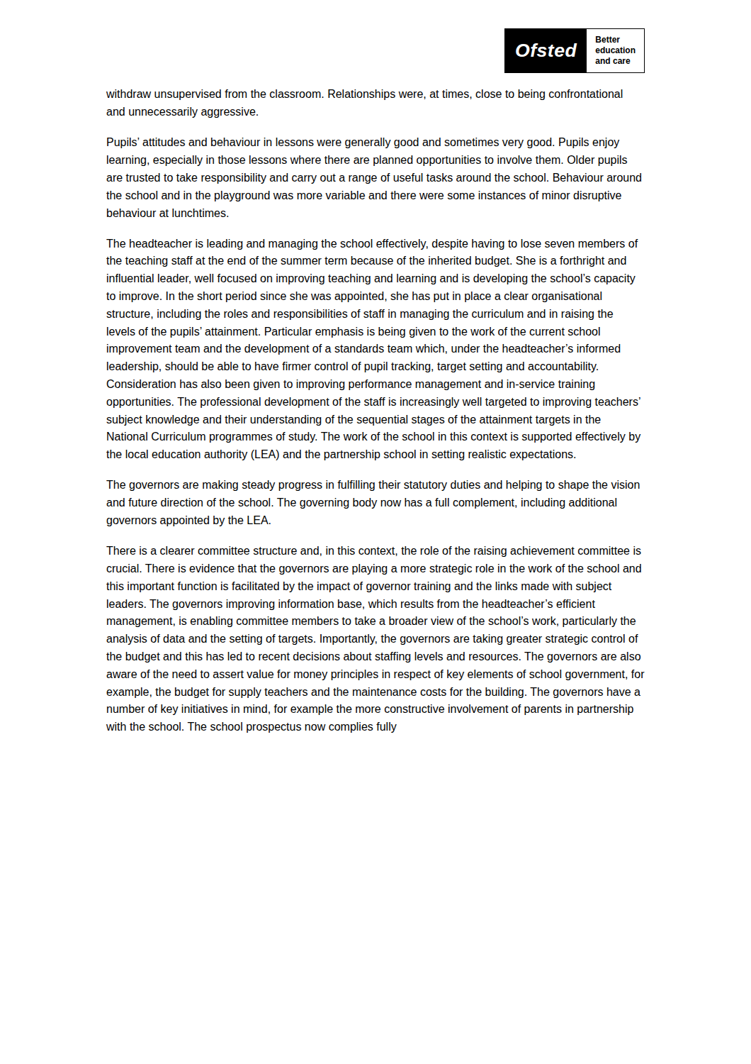Ofsted
Better education and care
withdraw unsupervised from the classroom. Relationships were, at times, close to being confrontational and unnecessarily aggressive.
Pupils’ attitudes and behaviour in lessons were generally good and sometimes very good. Pupils enjoy learning, especially in those lessons where there are planned opportunities to involve them. Older pupils are trusted to take responsibility and carry out a range of useful tasks around the school. Behaviour around the school and in the playground was more variable and there were some instances of minor disruptive behaviour at lunchtimes.
The headteacher is leading and managing the school effectively, despite having to lose seven members of the teaching staff at the end of the summer term because of the inherited budget. She is a forthright and influential leader, well focused on improving teaching and learning and is developing the school’s capacity to improve. In the short period since she was appointed, she has put in place a clear organisational structure, including the roles and responsibilities of staff in managing the curriculum and in raising the levels of the pupils’ attainment. Particular emphasis is being given to the work of the current school improvement team and the development of a standards team which, under the headteacher’s informed leadership, should be able to have firmer control of pupil tracking, target setting and accountability. Consideration has also been given to improving performance management and in-service training opportunities. The professional development of the staff is increasingly well targeted to improving teachers’ subject knowledge and their understanding of the sequential stages of the attainment targets in the National Curriculum programmes of study. The work of the school in this context is supported effectively by the local education authority (LEA) and the partnership school in setting realistic expectations.
The governors are making steady progress in fulfilling their statutory duties and helping to shape the vision and future direction of the school. The governing body now has a full complement, including additional governors appointed by the LEA.
There is a clearer committee structure and, in this context, the role of the raising achievement committee is crucial. There is evidence that the governors are playing a more strategic role in the work of the school and this important function is facilitated by the impact of governor training and the links made with subject leaders. The governors improving information base, which results from the headteacher’s efficient management, is enabling committee members to take a broader view of the school’s work, particularly the analysis of data and the setting of targets. Importantly, the governors are taking greater strategic control of the budget and this has led to recent decisions about staffing levels and resources. The governors are also aware of the need to assert value for money principles in respect of key elements of school government, for example, the budget for supply teachers and the maintenance costs for the building. The governors have a number of key initiatives in mind, for example the more constructive involvement of parents in partnership with the school. The school prospectus now complies fully